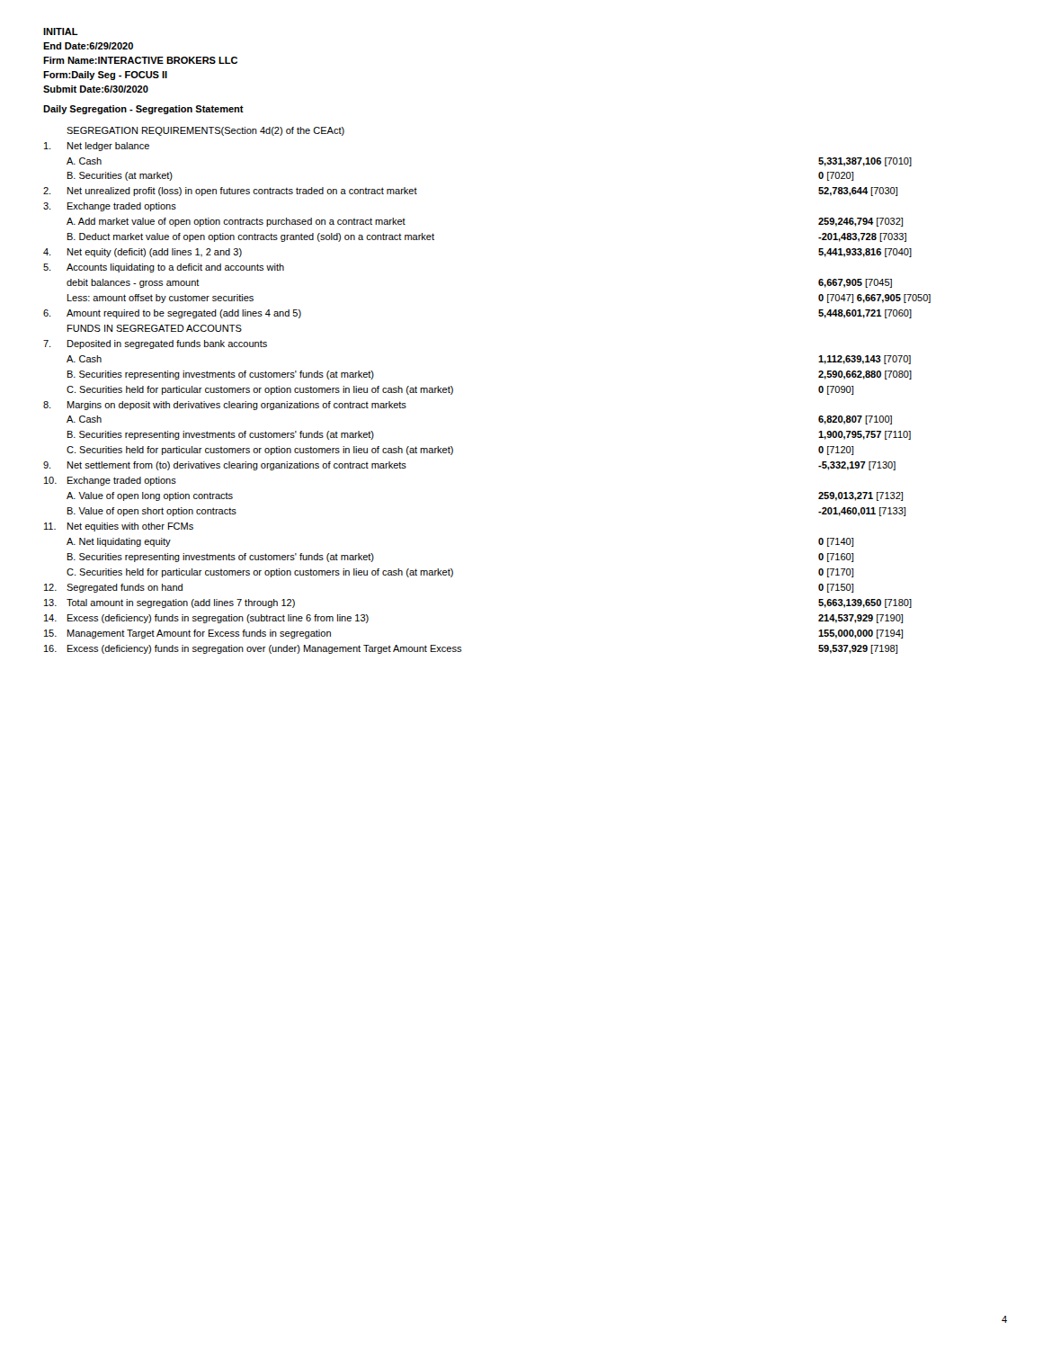INITIAL
End Date:6/29/2020
Firm Name:INTERACTIVE BROKERS LLC
Form:Daily Seg - FOCUS II
Submit Date:6/30/2020
Daily Segregation - Segregation Statement
| | SEGREGATION REQUIREMENTS(Section 4d(2) of the CEAct) | |
| 1. | Net ledger balance | |
| | A. Cash | 5,331,387,106 [7010] |
| | B. Securities (at market) | 0 [7020] |
| 2. | Net unrealized profit (loss) in open futures contracts traded on a contract market | 52,783,644 [7030] |
| 3. | Exchange traded options | |
| | A. Add market value of open option contracts purchased on a contract market | 259,246,794 [7032] |
| | B. Deduct market value of open option contracts granted (sold) on a contract market | -201,483,728 [7033] |
| 4. | Net equity (deficit) (add lines 1, 2 and 3) | 5,441,933,816 [7040] |
| 5. | Accounts liquidating to a deficit and accounts with | |
| | debit balances - gross amount | 6,667,905 [7045] |
| | Less: amount offset by customer securities | 0 [7047] 6,667,905 [7050] |
| 6. | Amount required to be segregated (add lines 4 and 5) | 5,448,601,721 [7060] |
| | FUNDS IN SEGREGATED ACCOUNTS | |
| 7. | Deposited in segregated funds bank accounts | |
| | A. Cash | 1,112,639,143 [7070] |
| | B. Securities representing investments of customers' funds (at market) | 2,590,662,880 [7080] |
| | C. Securities held for particular customers or option customers in lieu of cash (at market) | 0 [7090] |
| 8. | Margins on deposit with derivatives clearing organizations of contract markets | |
| | A. Cash | 6,820,807 [7100] |
| | B. Securities representing investments of customers' funds (at market) | 1,900,795,757 [7110] |
| | C. Securities held for particular customers or option customers in lieu of cash (at market) | 0 [7120] |
| 9. | Net settlement from (to) derivatives clearing organizations of contract markets | -5,332,197 [7130] |
| 10. | Exchange traded options | |
| | A. Value of open long option contracts | 259,013,271 [7132] |
| | B. Value of open short option contracts | -201,460,011 [7133] |
| 11. | Net equities with other FCMs | |
| | A. Net liquidating equity | 0 [7140] |
| | B. Securities representing investments of customers' funds (at market) | 0 [7160] |
| | C. Securities held for particular customers or option customers in lieu of cash (at market) | 0 [7170] |
| 12. | Segregated funds on hand | 0 [7150] |
| 13. | Total amount in segregation (add lines 7 through 12) | 5,663,139,650 [7180] |
| 14. | Excess (deficiency) funds in segregation (subtract line 6 from line 13) | 214,537,929 [7190] |
| 15. | Management Target Amount for Excess funds in segregation | 155,000,000 [7194] |
| 16. | Excess (deficiency) funds in segregation over (under) Management Target Amount Excess | 59,537,929 [7198] |
4